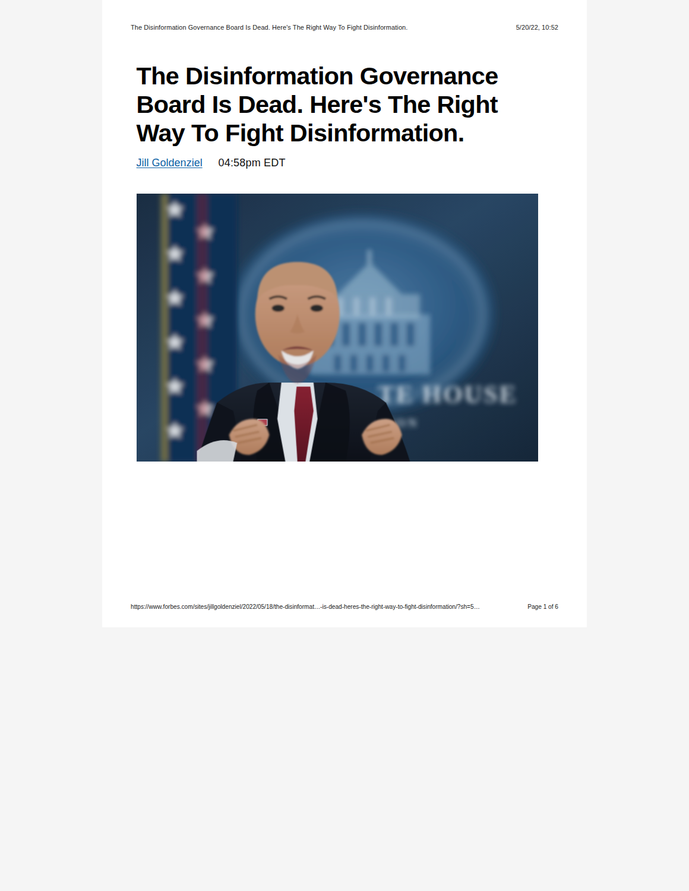The Disinformation Governance Board Is Dead. Here's The Right Way To Fight Disinformation.
5/20/22, 10:52
The Disinformation Governance Board Is Dead. Here's The Right Way To Fight Disinformation.
Jill Goldenziel 04:58pm EDT
TE HOUSE TON
https://www.forbes.com/sites/jillgoldenziel/2022/05/18/the-disinformat…-is-dead-heres-the-right-way-to-fight-disinformation/?sh=5ebdef7b7a0b
Page 1 of 6